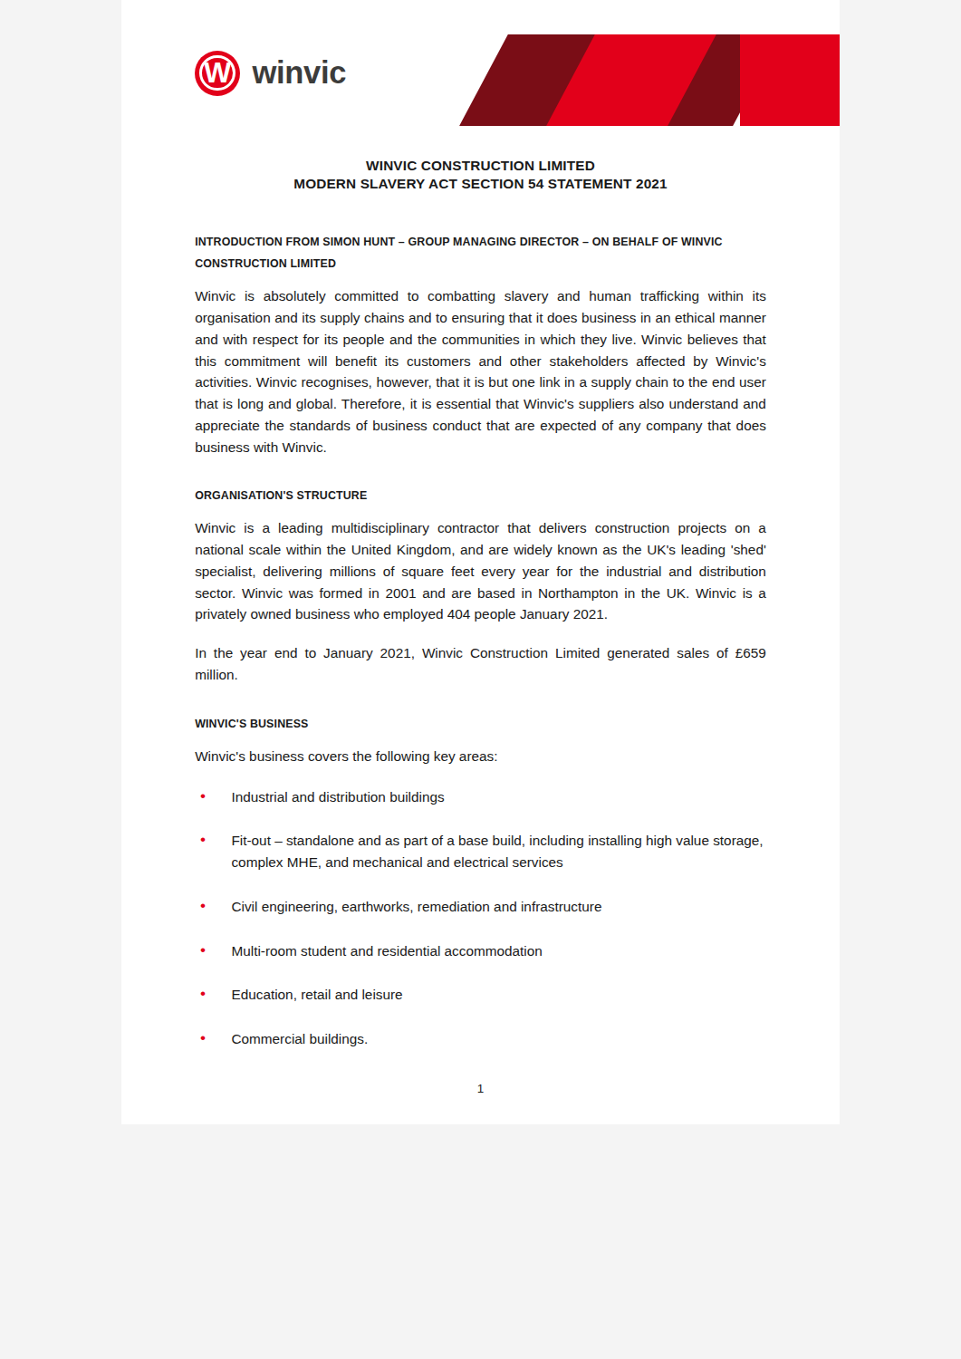winvic
WINVIC CONSTRUCTION LIMITED
MODERN SLAVERY ACT SECTION 54 STATEMENT 2021
Introduction from Simon Hunt – Group Managing Director – on behalf of Winvic Construction Limited
Winvic is absolutely committed to combatting slavery and human trafficking within its organisation and its supply chains and to ensuring that it does business in an ethical manner and with respect for its people and the communities in which they live. Winvic believes that this commitment will benefit its customers and other stakeholders affected by Winvic's activities. Winvic recognises, however, that it is but one link in a supply chain to the end user that is long and global. Therefore, it is essential that Winvic's suppliers also understand and appreciate the standards of business conduct that are expected of any company that does business with Winvic.
Organisation's structure
Winvic is a leading multidisciplinary contractor that delivers construction projects on a national scale within the United Kingdom, and are widely known as the UK's leading 'shed' specialist, delivering millions of square feet every year for the industrial and distribution sector. Winvic was formed in 2001 and are based in Northampton in the UK. Winvic is a privately owned business who employed 404 people January 2021.
In the year end to January 2021, Winvic Construction Limited generated sales of £659 million.
Winvic's business
Winvic's business covers the following key areas:
Industrial and distribution buildings
Fit-out – standalone and as part of a base build, including installing high value storage, complex MHE, and mechanical and electrical services
Civil engineering, earthworks, remediation and infrastructure
Multi-room student and residential accommodation
Education, retail and leisure
Commercial buildings.
1